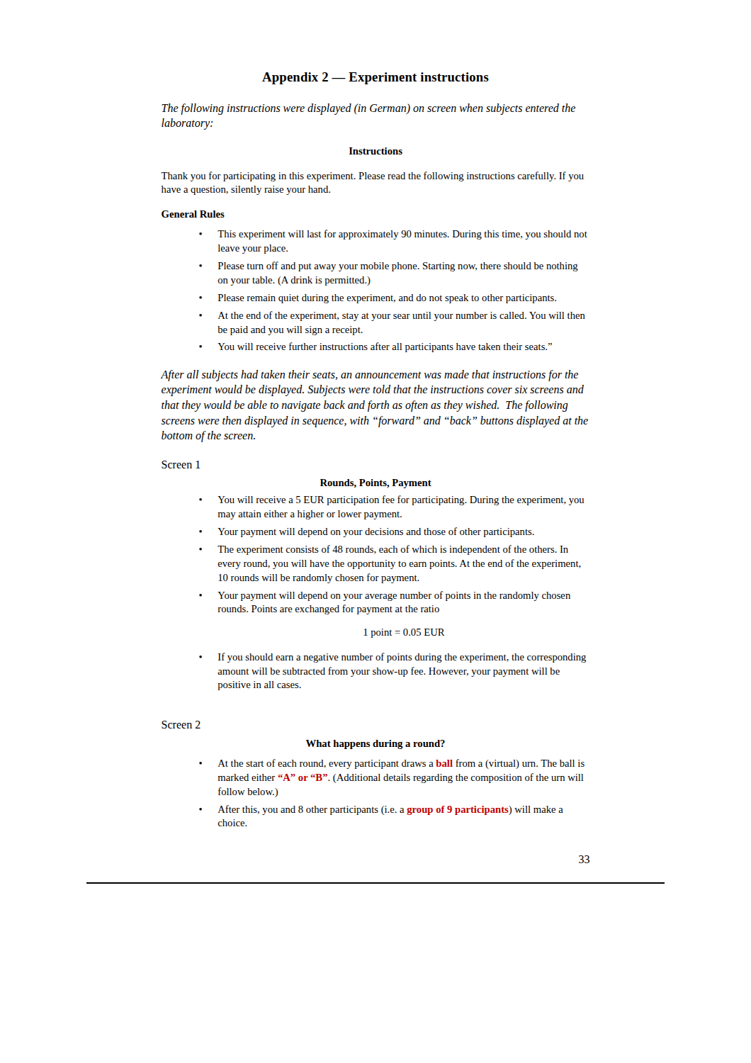Appendix 2 — Experiment instructions
The following instructions were displayed (in German) on screen when subjects entered the laboratory:
Instructions
Thank you for participating in this experiment. Please read the following instructions carefully. If you have a question, silently raise your hand.
General Rules
This experiment will last for approximately 90 minutes. During this time, you should not leave your place.
Please turn off and put away your mobile phone. Starting now, there should be nothing on your table. (A drink is permitted.)
Please remain quiet during the experiment, and do not speak to other participants.
At the end of the experiment, stay at your sear until your number is called. You will then be paid and you will sign a receipt.
You will receive further instructions after all participants have taken their seats.”
After all subjects had taken their seats, an announcement was made that instructions for the experiment would be displayed. Subjects were told that the instructions cover six screens and that they would be able to navigate back and forth as often as they wished. The following screens were then displayed in sequence, with “forward” and “back” buttons displayed at the bottom of the screen.
Screen 1
Rounds, Points, Payment
You will receive a 5 EUR participation fee for participating. During the experiment, you may attain either a higher or lower payment.
Your payment will depend on your decisions and those of other participants.
The experiment consists of 48 rounds, each of which is independent of the others. In every round, you will have the opportunity to earn points. At the end of the experiment, 10 rounds will be randomly chosen for payment.
Your payment will depend on your average number of points in the randomly chosen rounds. Points are exchanged for payment at the ratio
1 point = 0.05 EUR
If you should earn a negative number of points during the experiment, the corresponding amount will be subtracted from your show-up fee. However, your payment will be positive in all cases.
Screen 2
What happens during a round?
At the start of each round, every participant draws a ball from a (virtual) urn. The ball is marked either “A” or “B”. (Additional details regarding the composition of the urn will follow below.)
After this, you and 8 other participants (i.e. a group of 9 participants) will make a choice.
33